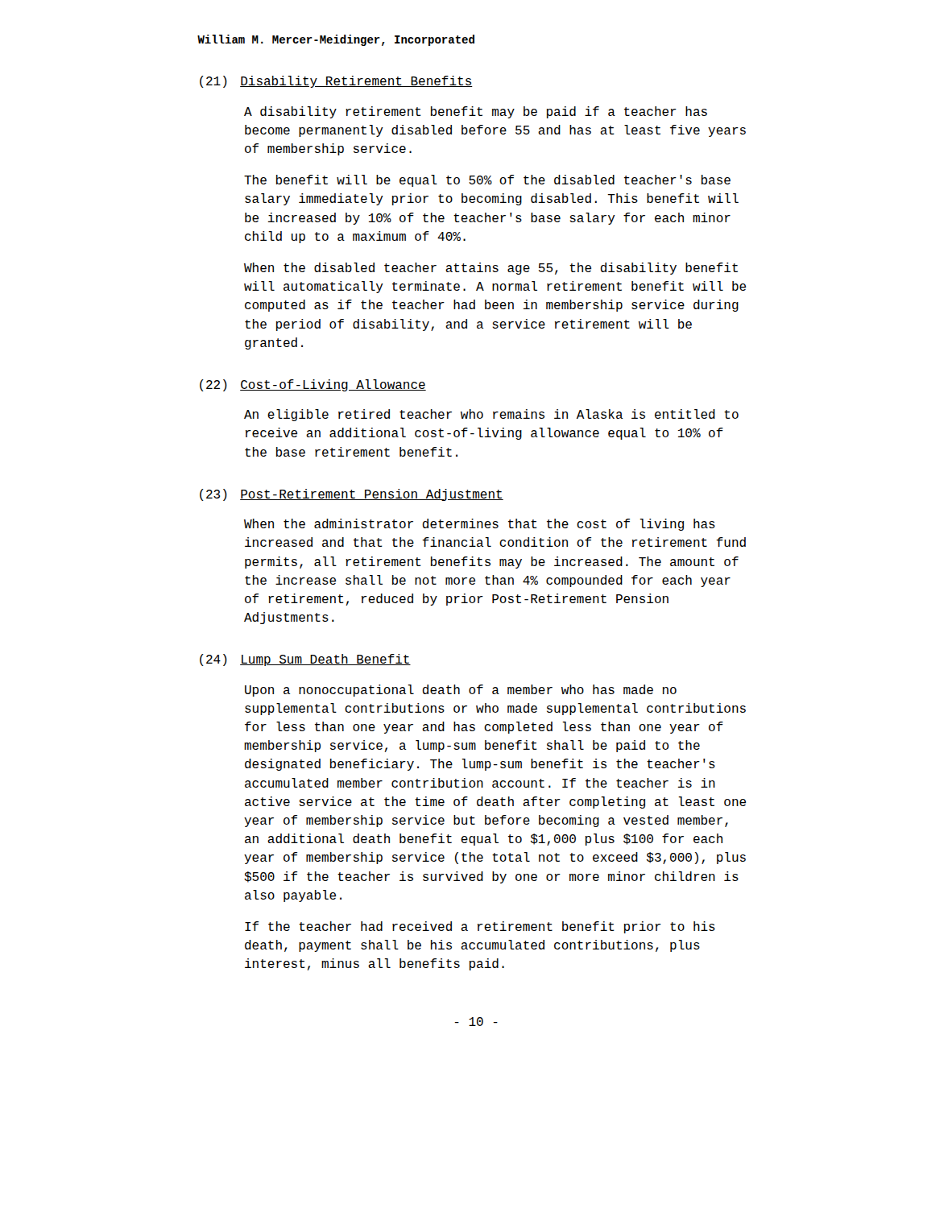William M. Mercer-Meidinger, Incorporated
(21)
Disability Retirement Benefits
A disability retirement benefit may be paid if a teacher has become permanently disabled before 55 and has at least five years of membership service.
The benefit will be equal to 50% of the disabled teacher's base salary immediately prior to becoming disabled. This benefit will be increased by 10% of the teacher's base salary for each minor child up to a maximum of 40%.
When the disabled teacher attains age 55, the disability benefit will automatically terminate. A normal retirement benefit will be computed as if the teacher had been in membership service during the period of disability, and a service retirement will be granted.
(22)
Cost-of-Living Allowance
An eligible retired teacher who remains in Alaska is entitled to receive an additional cost-of-living allowance equal to 10% of the base retirement benefit.
(23)
Post-Retirement Pension Adjustment
When the administrator determines that the cost of living has increased and that the financial condition of the retirement fund permits, all retirement benefits may be increased. The amount of the increase shall be not more than 4% compounded for each year of retirement, reduced by prior Post-Retirement Pension Adjustments.
(24)
Lump Sum Death Benefit
Upon a nonoccupational death of a member who has made no supplemental contributions or who made supplemental contributions for less than one year and has completed less than one year of membership service, a lump-sum benefit shall be paid to the designated beneficiary. The lump-sum benefit is the teacher's accumulated member contribution account. If the teacher is in active service at the time of death after completing at least one year of membership service but before becoming a vested member, an additional death benefit equal to $1,000 plus $100 for each year of membership service (the total not to exceed $3,000), plus $500 if the teacher is survived by one or more minor children is also payable.
If the teacher had received a retirement benefit prior to his death, payment shall be his accumulated contributions, plus interest, minus all benefits paid.
- 10 -